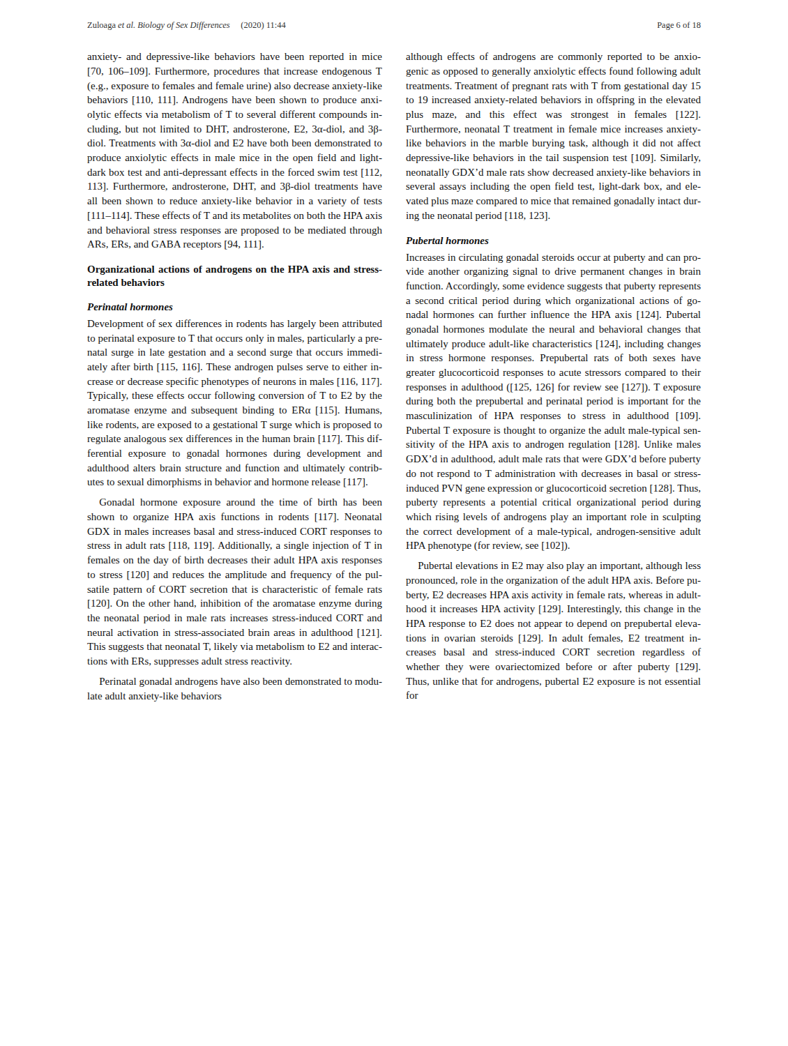Zuloaga et al. Biology of Sex Differences (2020) 11:44
Page 6 of 18
anxiety- and depressive-like behaviors have been reported in mice [70, 106–109]. Furthermore, procedures that increase endogenous T (e.g., exposure to females and female urine) also decrease anxiety-like behaviors [110, 111]. Androgens have been shown to produce anxiolytic effects via metabolism of T to several different compounds including, but not limited to DHT, androsterone, E2, 3α-diol, and 3β-diol. Treatments with 3α-diol and E2 have both been demonstrated to produce anxiolytic effects in male mice in the open field and light-dark box test and anti-depressant effects in the forced swim test [112, 113]. Furthermore, androsterone, DHT, and 3β-diol treatments have all been shown to reduce anxiety-like behavior in a variety of tests [111–114]. These effects of T and its metabolites on both the HPA axis and behavioral stress responses are proposed to be mediated through ARs, ERs, and GABA receptors [94, 111].
Organizational actions of androgens on the HPA axis and stress-related behaviors
Perinatal hormones
Development of sex differences in rodents has largely been attributed to perinatal exposure to T that occurs only in males, particularly a prenatal surge in late gestation and a second surge that occurs immediately after birth [115, 116]. These androgen pulses serve to either increase or decrease specific phenotypes of neurons in males [116, 117]. Typically, these effects occur following conversion of T to E2 by the aromatase enzyme and subsequent binding to ERα [115]. Humans, like rodents, are exposed to a gestational T surge which is proposed to regulate analogous sex differences in the human brain [117]. This differential exposure to gonadal hormones during development and adulthood alters brain structure and function and ultimately contributes to sexual dimorphisms in behavior and hormone release [117].
Gonadal hormone exposure around the time of birth has been shown to organize HPA axis functions in rodents [117]. Neonatal GDX in males increases basal and stress-induced CORT responses to stress in adult rats [118, 119]. Additionally, a single injection of T in females on the day of birth decreases their adult HPA axis responses to stress [120] and reduces the amplitude and frequency of the pulsatile pattern of CORT secretion that is characteristic of female rats [120]. On the other hand, inhibition of the aromatase enzyme during the neonatal period in male rats increases stress-induced CORT and neural activation in stress-associated brain areas in adulthood [121]. This suggests that neonatal T, likely via metabolism to E2 and interactions with ERs, suppresses adult stress reactivity.
Perinatal gonadal androgens have also been demonstrated to modulate adult anxiety-like behaviors
although effects of androgens are commonly reported to be anxiogenic as opposed to generally anxiolytic effects found following adult treatments. Treatment of pregnant rats with T from gestational day 15 to 19 increased anxiety-related behaviors in offspring in the elevated plus maze, and this effect was strongest in females [122]. Furthermore, neonatal T treatment in female mice increases anxiety-like behaviors in the marble burying task, although it did not affect depressive-like behaviors in the tail suspension test [109]. Similarly, neonatally GDX’d male rats show decreased anxiety-like behaviors in several assays including the open field test, light-dark box, and elevated plus maze compared to mice that remained gonadally intact during the neonatal period [118, 123].
Pubertal hormones
Increases in circulating gonadal steroids occur at puberty and can provide another organizing signal to drive permanent changes in brain function. Accordingly, some evidence suggests that puberty represents a second critical period during which organizational actions of gonadal hormones can further influence the HPA axis [124]. Pubertal gonadal hormones modulate the neural and behavioral changes that ultimately produce adult-like characteristics [124], including changes in stress hormone responses. Prepubertal rats of both sexes have greater glucocorticoid responses to acute stressors compared to their responses in adulthood ([125, 126] for review see [127]). T exposure during both the prepubertal and perinatal period is important for the masculinization of HPA responses to stress in adulthood [109]. Pubertal T exposure is thought to organize the adult male-typical sensitivity of the HPA axis to androgen regulation [128]. Unlike males GDX’d in adulthood, adult male rats that were GDX’d before puberty do not respond to T administration with decreases in basal or stress-induced PVN gene expression or glucocorticoid secretion [128]. Thus, puberty represents a potential critical organizational period during which rising levels of androgens play an important role in sculpting the correct development of a male-typical, androgen-sensitive adult HPA phenotype (for review, see [102]).
Pubertal elevations in E2 may also play an important, although less pronounced, role in the organization of the adult HPA axis. Before puberty, E2 decreases HPA axis activity in female rats, whereas in adulthood it increases HPA activity [129]. Interestingly, this change in the HPA response to E2 does not appear to depend on prepubertal elevations in ovarian steroids [129]. In adult females, E2 treatment increases basal and stress-induced CORT secretion regardless of whether they were ovariectomized before or after puberty [129]. Thus, unlike that for androgens, pubertal E2 exposure is not essential for